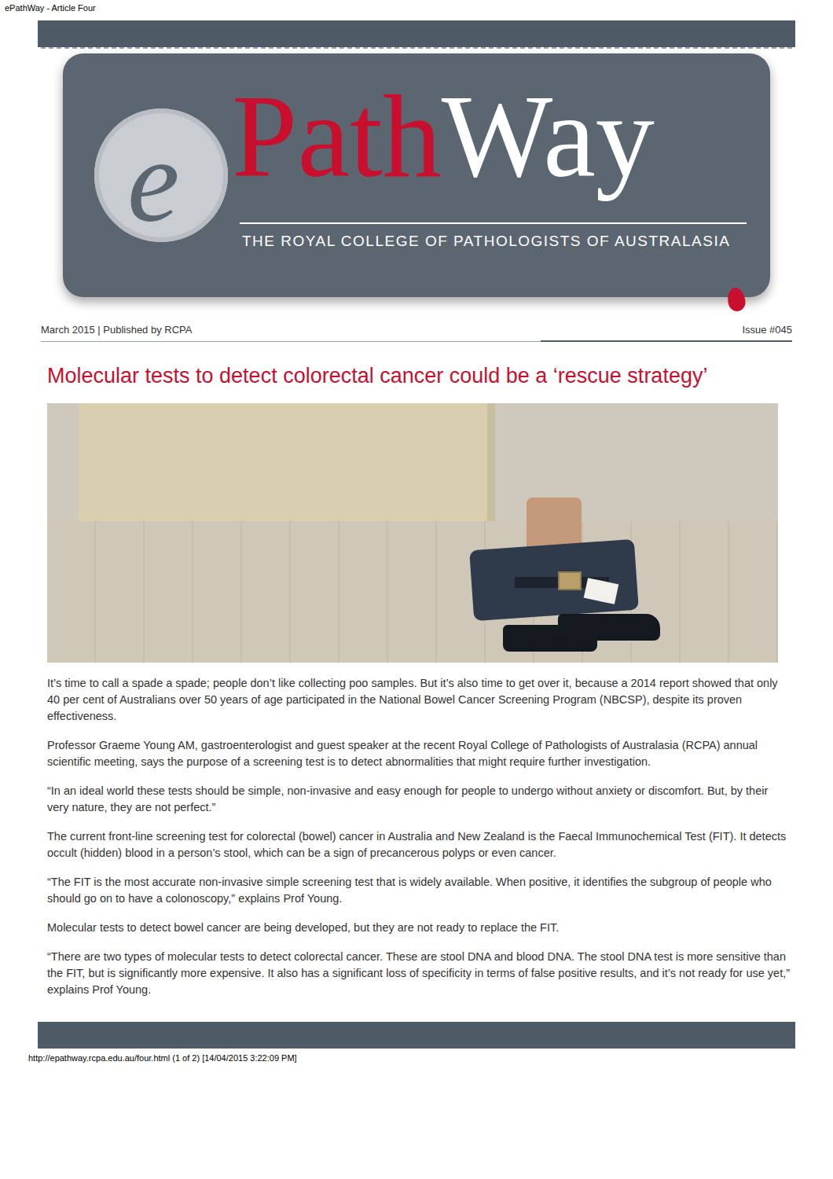ePathWay - Article Four
e
Path Way
THE ROYAL COLLEGE OF PATHOLOGISTS OF AUSTRALASIA
March 2015 | Published by RCPA
Issue #045
Molecular tests to detect colorectal cancer could be a ‘rescue strategy’
It’s time to call a spade a spade; people don’t like collecting poo samples. But it’s also time to get over it, because a 2014 report showed that only 40 per cent of Australians over 50 years of age participated in the National Bowel Cancer Screening Program (NBCSP), despite its proven effectiveness.
Professor Graeme Young AM, gastroenterologist and guest speaker at the recent Royal College of Pathologists of Australasia (RCPA) annual scientific meeting, says the purpose of a screening test is to detect abnormalities that might require further investigation.
“In an ideal world these tests should be simple, non-invasive and easy enough for people to undergo without anxiety or discomfort. But, by their very nature, they are not perfect.”
The current front-line screening test for colorectal (bowel) cancer in Australia and New Zealand is the Faecal Immunochemical Test (FIT). It detects occult (hidden) blood in a person’s stool, which can be a sign of precancerous polyps or even cancer.
“The FIT is the most accurate non-invasive simple screening test that is widely available. When positive, it identifies the subgroup of people who should go on to have a colonoscopy,” explains Prof Young.
Molecular tests to detect bowel cancer are being developed, but they are not ready to replace the FIT.
“There are two types of molecular tests to detect colorectal cancer. These are stool DNA and blood DNA. The stool DNA test is more sensitive than the FIT, but is significantly more expensive. It also has a significant loss of specificity in terms of false positive results, and it’s not ready for use yet,” explains Prof Young.
http://epathway.rcpa.edu.au/four.html (1 of 2) [14/04/2015 3:22:09 PM]